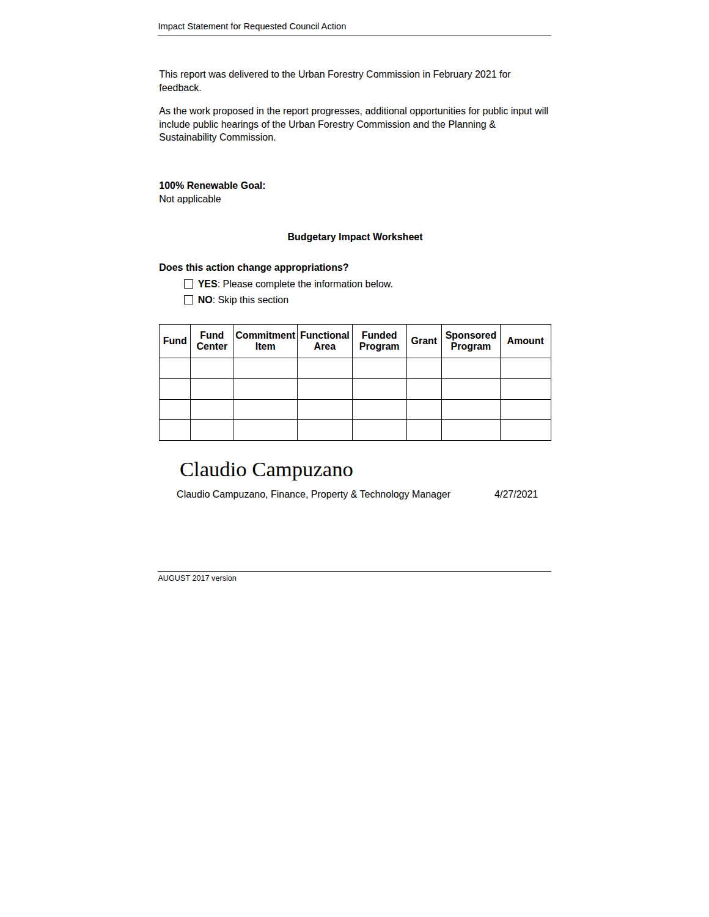Impact Statement for Requested Council Action
This report was delivered to the Urban Forestry Commission in February 2021 for feedback.
As the work proposed in the report progresses, additional opportunities for public input will include public hearings of the Urban Forestry Commission and the Planning & Sustainability Commission.
100% Renewable Goal:
Not applicable
Budgetary Impact Worksheet
Does this action change appropriations?
YES: Please complete the information below.
NO: Skip this section
| Fund | Fund Center | Commitment Item | Functional Area | Funded Program | Grant | Sponsored Program | Amount |
| --- | --- | --- | --- | --- | --- | --- | --- |
Claudio Campuzano
Claudio Campuzano, Finance, Property & Technology Manager 4/27/2021
AUGUST 2017 version